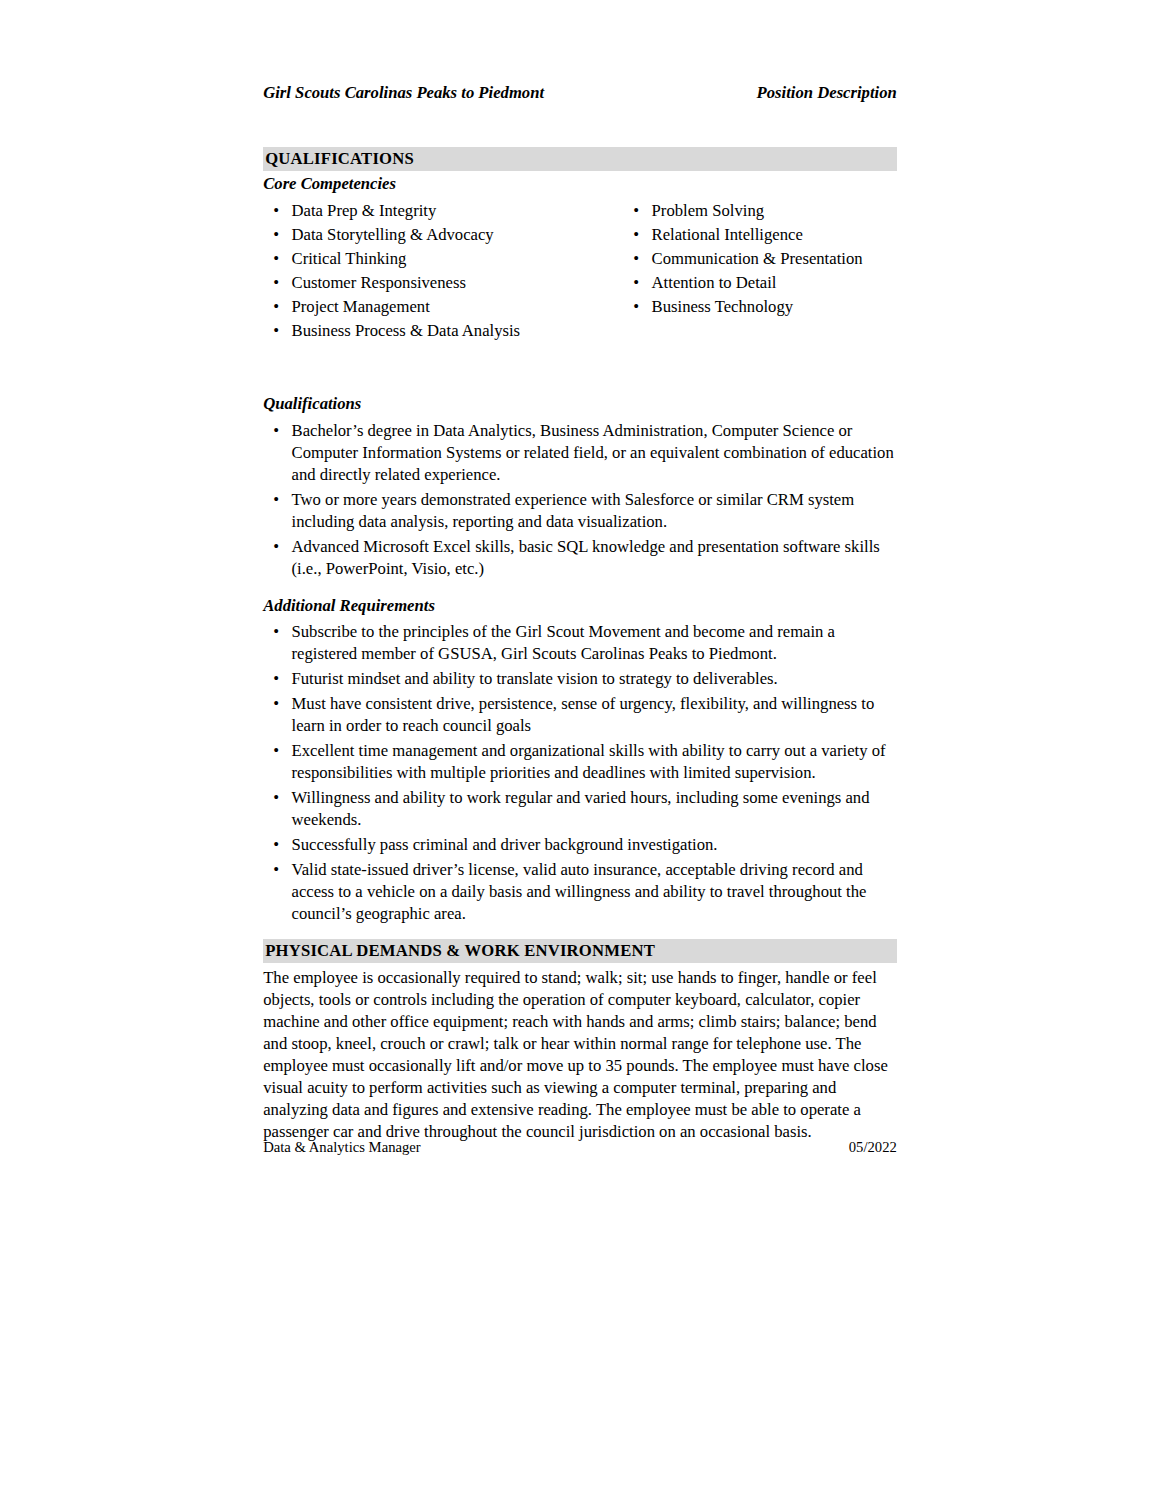Girl Scouts Carolinas Peaks to Piedmont Position Description
QUALIFICATIONS
Core Competencies
Data Prep & Integrity
Data Storytelling & Advocacy
Critical Thinking
Customer Responsiveness
Project Management
Business Process & Data Analysis
Problem Solving
Relational Intelligence
Communication & Presentation
Attention to Detail
Business Technology
Qualifications
Bachelor’s degree in Data Analytics, Business Administration, Computer Science or Computer Information Systems or related field, or an equivalent combination of education and directly related experience.
Two or more years demonstrated experience with Salesforce or similar CRM system including data analysis, reporting and data visualization.
Advanced Microsoft Excel skills, basic SQL knowledge and presentation software skills (i.e., PowerPoint, Visio, etc.)
Additional Requirements
Subscribe to the principles of the Girl Scout Movement and become and remain a registered member of GSUSA, Girl Scouts Carolinas Peaks to Piedmont.
Futurist mindset and ability to translate vision to strategy to deliverables.
Must have consistent drive, persistence, sense of urgency, flexibility, and willingness to learn in order to reach council goals
Excellent time management and organizational skills with ability to carry out a variety of responsibilities with multiple priorities and deadlines with limited supervision.
Willingness and ability to work regular and varied hours, including some evenings and weekends.
Successfully pass criminal and driver background investigation.
Valid state-issued driver’s license, valid auto insurance, acceptable driving record and access to a vehicle on a daily basis and willingness and ability to travel throughout the council’s geographic area.
PHYSICAL DEMANDS & WORK ENVIRONMENT
The employee is occasionally required to stand; walk; sit; use hands to finger, handle or feel objects, tools or controls including the operation of computer keyboard, calculator, copier machine and other office equipment; reach with hands and arms; climb stairs; balance; bend and stoop, kneel, crouch or crawl; talk or hear within normal range for telephone use. The employee must occasionally lift and/or move up to 35 pounds. The employee must have close visual acuity to perform activities such as viewing a computer terminal, preparing and analyzing data and figures and extensive reading. The employee must be able to operate a passenger car and drive throughout the council jurisdiction on an occasional basis.
Data & Analytics Manager 05/2022